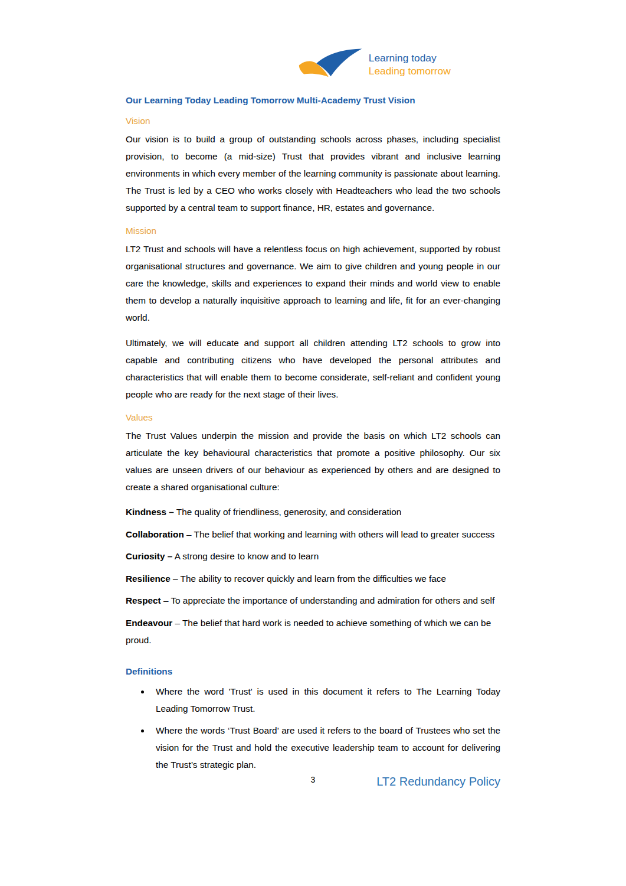Learning today Leading tomorrow
Our Learning Today Leading Tomorrow Multi-Academy Trust Vision
Vision
Our vision is to build a group of outstanding schools across phases, including specialist provision, to become (a mid-size) Trust that provides vibrant and inclusive learning environments in which every member of the learning community is passionate about learning. The Trust is led by a CEO who works closely with Headteachers who lead the two schools supported by a central team to support finance, HR, estates and governance.
Mission
LT2 Trust and schools will have a relentless focus on high achievement, supported by robust organisational structures and governance. We aim to give children and young people in our care the knowledge, skills and experiences to expand their minds and world view to enable them to develop a naturally inquisitive approach to learning and life, fit for an ever-changing world.
Ultimately, we will educate and support all children attending LT2 schools to grow into capable and contributing citizens who have developed the personal attributes and characteristics that will enable them to become considerate, self-reliant and confident young people who are ready for the next stage of their lives.
Values
The Trust Values underpin the mission and provide the basis on which LT2 schools can articulate the key behavioural characteristics that promote a positive philosophy. Our six values are unseen drivers of our behaviour as experienced by others and are designed to create a shared organisational culture:
Kindness – The quality of friendliness, generosity, and consideration
Collaboration – The belief that working and learning with others will lead to greater success
Curiosity – A strong desire to know and to learn
Resilience – The ability to recover quickly and learn from the difficulties we face
Respect – To appreciate the importance of understanding and admiration for others and self
Endeavour – The belief that hard work is needed to achieve something of which we can be proud.
Definitions
Where the word 'Trust' is used in this document it refers to The Learning Today Leading Tomorrow Trust.
Where the words ‘Trust Board’ are used it refers to the board of Trustees who set the vision for the Trust and hold the executive leadership team to account for delivering the Trust’s strategic plan.
3
LT2 Redundancy Policy